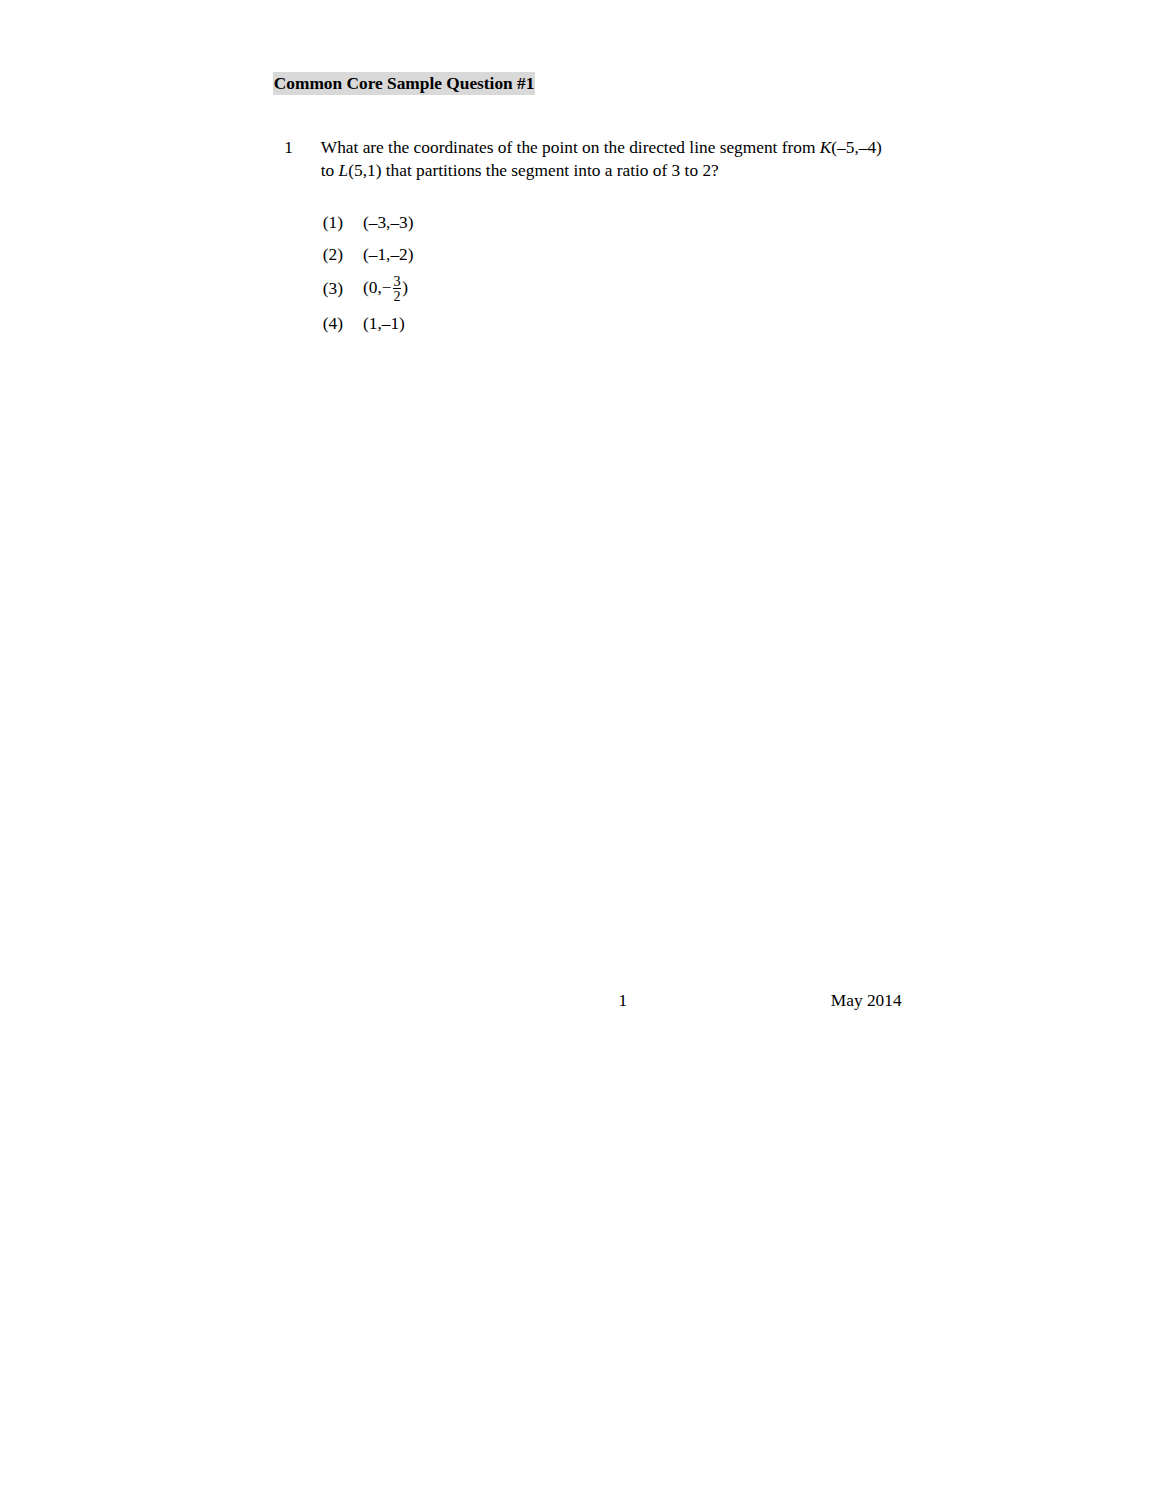Common Core Sample Question #1
1
What are the coordinates of the point on the directed line segment from K(–5,–4) to L(5,1) that partitions the segment into a ratio of 3 to 2?
(1)
(–3,–3)
(2)
(–1,–2)
(3)
(0,−32)
(4)
(1,–1)
1
May 2014